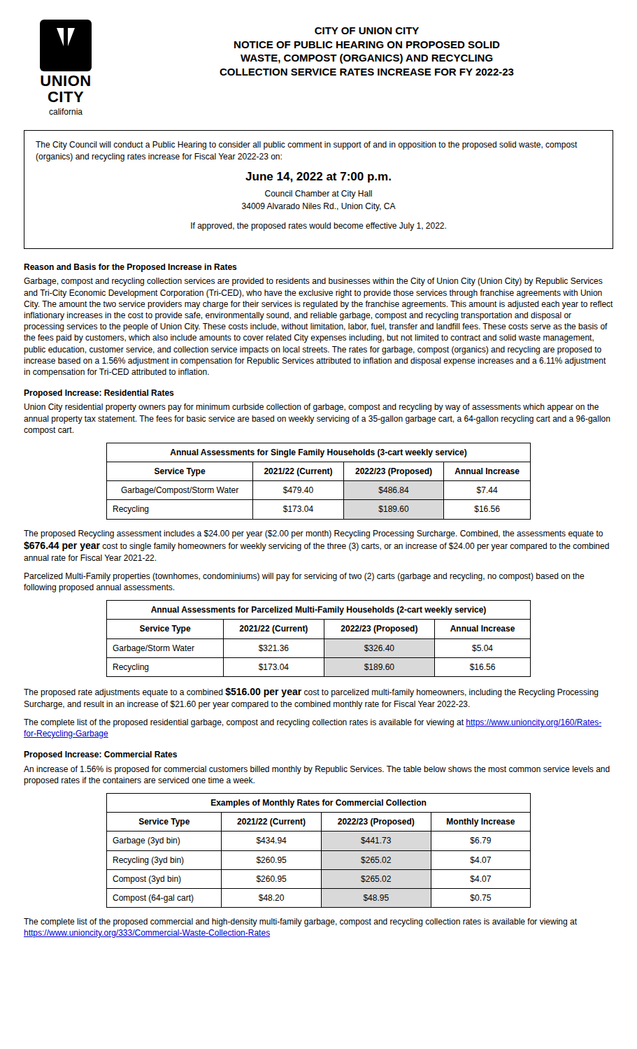UNION
CITY
california
CITY OF UNION CITY
NOTICE OF PUBLIC HEARING ON PROPOSED SOLID
WASTE, COMPOST (ORGANICS) AND RECYCLING
COLLECTION SERVICE RATES INCREASE FOR FY 2022-23
The City Council will conduct a Public Hearing to consider all public comment in support of and in opposition to the proposed solid waste, compost (organics) and recycling rates increase for Fiscal Year 2022-23 on:
June 14, 2022 at 7:00 p.m.
Council Chamber at City Hall
34009 Alvarado Niles Rd., Union City, CA
If approved, the proposed rates would become effective July 1, 2022.
Reason and Basis for the Proposed Increase in Rates
Garbage, compost and recycling collection services are provided to residents and businesses within the City of Union City (Union City) by Republic Services and Tri-City Economic Development Corporation (Tri-CED), who have the exclusive right to provide those services through franchise agreements with Union City. The amount the two service providers may charge for their services is regulated by the franchise agreements. This amount is adjusted each year to reflect inflationary increases in the cost to provide safe, environmentally sound, and reliable garbage, compost and recycling transportation and disposal or processing services to the people of Union City. These costs include, without limitation, labor, fuel, transfer and landfill fees. These costs serve as the basis of the fees paid by customers, which also include amounts to cover related City expenses including, but not limited to contract and solid waste management, public education, customer service, and collection service impacts on local streets. The rates for garbage, compost (organics) and recycling are proposed to increase based on a 1.56% adjustment in compensation for Republic Services attributed to inflation and disposal expense increases and a 6.11% adjustment in compensation for Tri-CED attributed to inflation.
Proposed Increase: Residential Rates
Union City residential property owners pay for minimum curbside collection of garbage, compost and recycling by way of assessments which appear on the annual property tax statement. The fees for basic service are based on weekly servicing of a 35-gallon garbage cart, a 64-gallon recycling cart and a 96-gallon compost cart.
Annual Assessments for Single Family Households (3-cart weekly service)
| Service Type | 2021/22 (Current) | 2022/23 (Proposed) | Annual Increase |
| --- | --- | --- | --- |
| Garbage/Compost/Storm Water | $479.40 | $486.84 | $7.44 |
| Recycling | $173.04 | $189.60 | $16.56 |
The proposed Recycling assessment includes a $24.00 per year ($2.00 per month) Recycling Processing Surcharge. Combined, the assessments equate to $676.44 per year cost to single family homeowners for weekly servicing of the three (3) carts, or an increase of $24.00 per year compared to the combined annual rate for Fiscal Year 2021-22.
Parcelized Multi-Family properties (townhomes, condominiums) will pay for servicing of two (2) carts (garbage and recycling, no compost) based on the following proposed annual assessments.
Annual Assessments for Parcelized Multi-Family Households (2-cart weekly service)
| Service Type | 2021/22 (Current) | 2022/23 (Proposed) | Annual Increase |
| --- | --- | --- | --- |
| Garbage/Storm Water | $321.36 | $326.40 | $5.04 |
| Recycling | $173.04 | $189.60 | $16.56 |
The proposed rate adjustments equate to a combined $516.00 per year cost to parcelized multi-family homeowners, including the Recycling Processing Surcharge, and result in an increase of $21.60 per year compared to the combined monthly rate for Fiscal Year 2022-23.
The complete list of the proposed residential garbage, compost and recycling collection rates is available for viewing at https://www.unioncity.org/160/Rates-for-Recycling-Garbage
Proposed Increase: Commercial Rates
An increase of 1.56% is proposed for commercial customers billed monthly by Republic Services. The table below shows the most common service levels and proposed rates if the containers are serviced one time a week.
Examples of Monthly Rates for Commercial Collection
| Service Type | 2021/22 (Current) | 2022/23 (Proposed) | Monthly Increase |
| --- | --- | --- | --- |
| Garbage (3yd bin) | $434.94 | $441.73 | $6.79 |
| Recycling (3yd bin) | $260.95 | $265.02 | $4.07 |
| Compost (3yd bin) | $260.95 | $265.02 | $4.07 |
| Compost (64-gal cart) | $48.20 | $48.95 | $0.75 |
The complete list of the proposed commercial and high-density multi-family garbage, compost and recycling collection rates is available for viewing at https://www.unioncity.org/333/Commercial-Waste-Collection-Rates